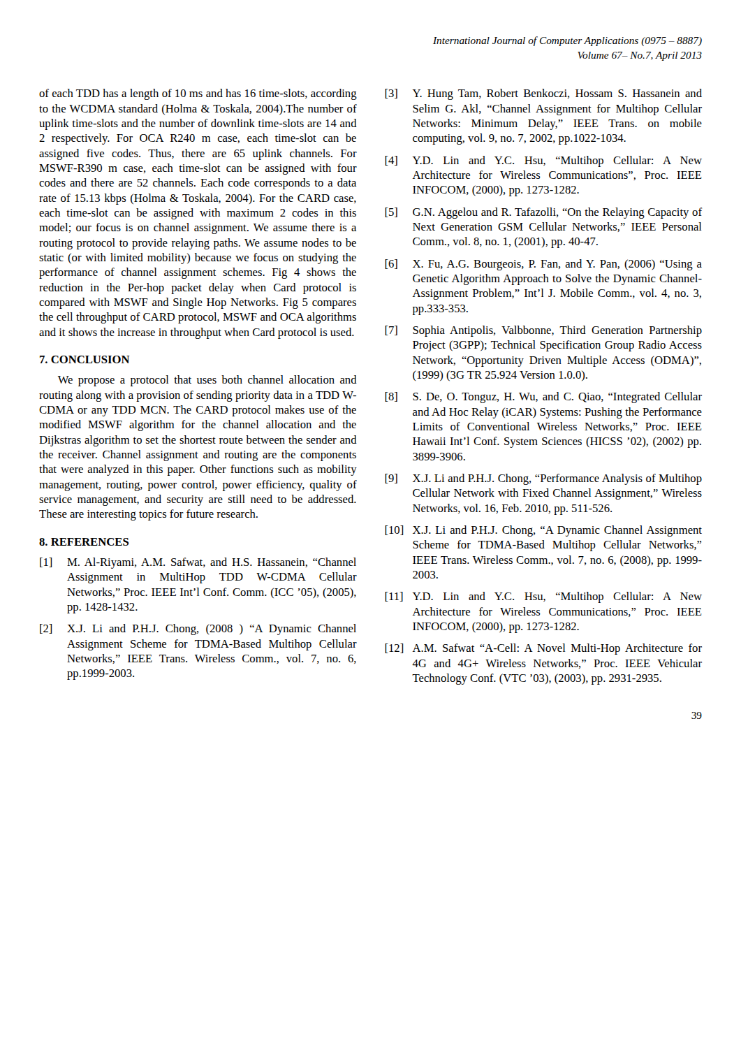International Journal of Computer Applications (0975 – 8887)
Volume 67– No.7, April 2013
of each TDD has a length of 10 ms and has 16 time-slots, according to the WCDMA standard (Holma & Toskala, 2004).The number of uplink time-slots and the number of downlink time-slots are 14 and 2 respectively. For OCA R240 m case, each time-slot can be assigned five codes. Thus, there are 65 uplink channels. For MSWF-R390 m case, each time-slot can be assigned with four codes and there are 52 channels. Each code corresponds to a data rate of 15.13 kbps (Holma & Toskala, 2004). For the CARD case, each time-slot can be assigned with maximum 2 codes in this model; our focus is on channel assignment. We assume there is a routing protocol to provide relaying paths. We assume nodes to be static (or with limited mobility) because we focus on studying the performance of channel assignment schemes. Fig 4 shows the reduction in the Per-hop packet delay when Card protocol is compared with MSWF and Single Hop Networks. Fig 5 compares the cell throughput of CARD protocol, MSWF and OCA algorithms and it shows the increase in throughput when Card protocol is used.
7. Conclusion
We propose a protocol that uses both channel allocation and routing along with a provision of sending priority data in a TDD W-CDMA or any TDD MCN. The CARD protocol makes use of the modified MSWF algorithm for the channel allocation and the Dijkstras algorithm to set the shortest route between the sender and the receiver. Channel assignment and routing are the components that were analyzed in this paper. Other functions such as mobility management, routing, power control, power efficiency, quality of service management, and security are still need to be addressed. These are interesting topics for future research.
8. References
[1] M. Al-Riyami, A.M. Safwat, and H.S. Hassanein, “Channel Assignment in MultiHop TDD W-CDMA Cellular Networks,” Proc. IEEE Int’l Conf. Comm. (ICC ’05), (2005), pp. 1428-1432.
[2] X.J. Li and P.H.J. Chong, (2008 ) “A Dynamic Channel Assignment Scheme for TDMA-Based Multihop Cellular Networks,” IEEE Trans. Wireless Comm., vol. 7, no. 6, pp.1999-2003.
[3] Y. Hung Tam, Robert Benkoczi, Hossam S. Hassanein and Selim G. Akl, “Channel Assignment for Multihop Cellular Networks: Minimum Delay,” IEEE Trans. on mobile computing, vol. 9, no. 7, 2002, pp.1022-1034.
[4] Y.D. Lin and Y.C. Hsu, “Multihop Cellular: A New Architecture for Wireless Communications”, Proc. IEEE INFOCOM, (2000), pp. 1273-1282.
[5] G.N. Aggelou and R. Tafazolli, “On the Relaying Capacity of Next Generation GSM Cellular Networks,” IEEE Personal Comm., vol. 8, no. 1, (2001), pp. 40-47.
[6] X. Fu, A.G. Bourgeois, P. Fan, and Y. Pan, (2006) “Using a Genetic Algorithm Approach to Solve the Dynamic Channel- Assignment Problem,” Int’l J. Mobile Comm., vol. 4, no. 3, pp.333-353.
[7] Sophia Antipolis, Valbbonne, Third Generation Partnership Project (3GPP); Technical Specification Group Radio Access Network, “Opportunity Driven Multiple Access (ODMA)”, (1999) (3G TR 25.924 Version 1.0.0).
[8] S. De, O. Tonguz, H. Wu, and C. Qiao, “Integrated Cellular and Ad Hoc Relay (iCAR) Systems: Pushing the Performance Limits of Conventional Wireless Networks,” Proc. IEEE Hawaii Int’l Conf. System Sciences (HICSS ’02), (2002) pp. 3899-3906.
[9] X.J. Li and P.H.J. Chong, “Performance Analysis of Multihop Cellular Network with Fixed Channel Assignment,” Wireless Networks, vol. 16, Feb. 2010, pp. 511-526.
[10] X.J. Li and P.H.J. Chong, “A Dynamic Channel Assignment Scheme for TDMA-Based Multihop Cellular Networks,” IEEE Trans. Wireless Comm., vol. 7, no. 6, (2008), pp. 1999-2003.
[11] Y.D. Lin and Y.C. Hsu, “Multihop Cellular: A New Architecture for Wireless Communications,” Proc. IEEE INFOCOM, (2000), pp. 1273-1282.
[12] A.M. Safwat “A-Cell: A Novel Multi-Hop Architecture for 4G and 4G+ Wireless Networks,” Proc. IEEE Vehicular Technology Conf. (VTC ’03), (2003), pp. 2931-2935.
39